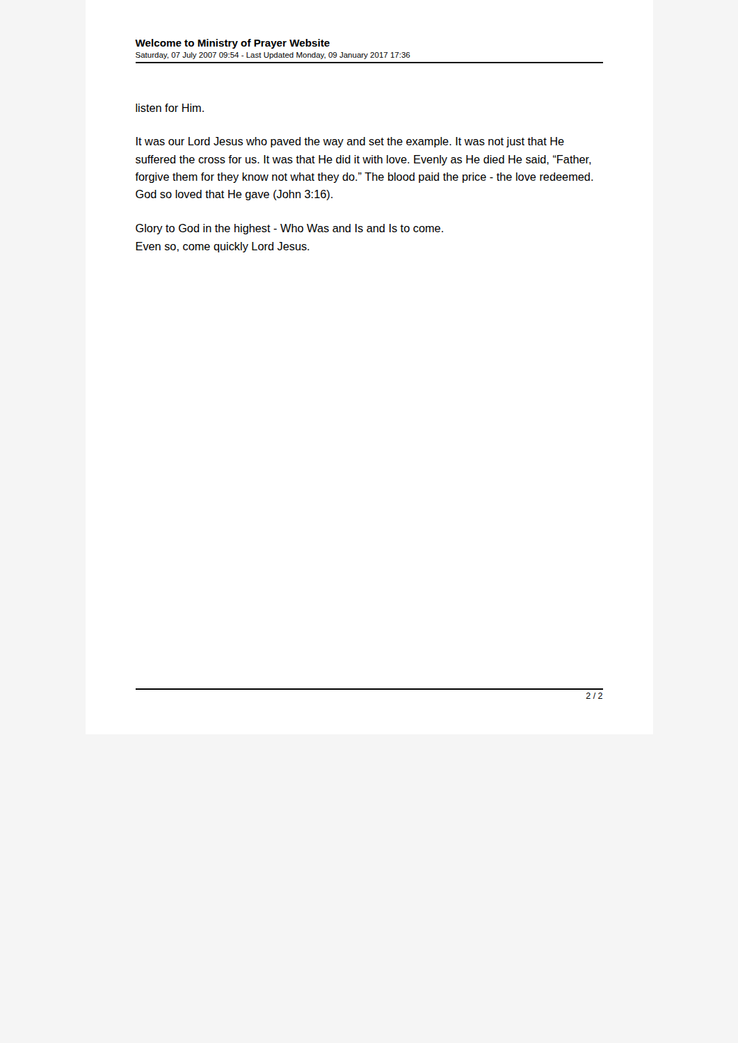Welcome to Ministry of Prayer Website
Saturday, 07 July 2007 09:54 - Last Updated Monday, 09 January 2017 17:36
listen for Him.
It was our Lord Jesus who paved the way and set the example. It was not just that He suffered the cross for us. It was that He did it with love. Evenly as He died He said, “Father, forgive them for they know not what they do.” The blood paid the price - the love redeemed. God so loved that He gave (John 3:16).
Glory to God in the highest - Who Was and Is and Is to come.
Even so, come quickly Lord Jesus.
2 / 2